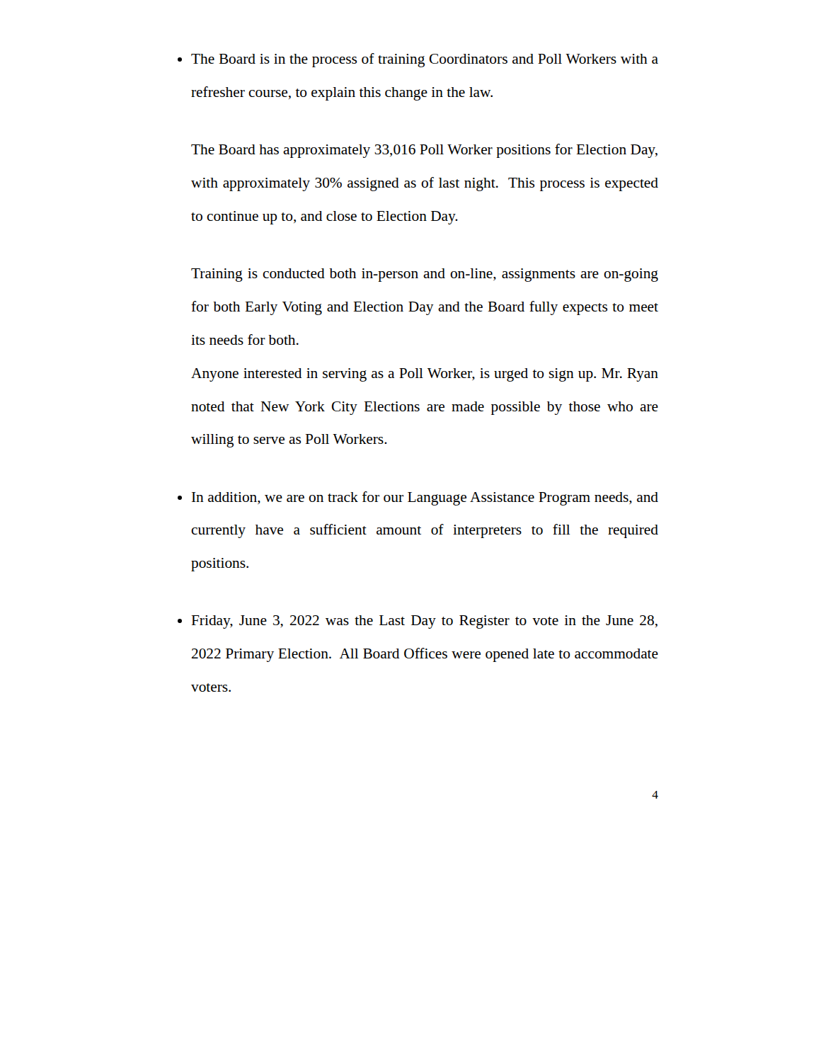The Board is in the process of training Coordinators and Poll Workers with a refresher course, to explain this change in the law.
The Board has approximately 33,016 Poll Worker positions for Election Day, with approximately 30% assigned as of last night. This process is expected to continue up to, and close to Election Day.
Training is conducted both in-person and on-line, assignments are on-going for both Early Voting and Election Day and the Board fully expects to meet its needs for both.
Anyone interested in serving as a Poll Worker, is urged to sign up. Mr. Ryan noted that New York City Elections are made possible by those who are willing to serve as Poll Workers.
In addition, we are on track for our Language Assistance Program needs, and currently have a sufficient amount of interpreters to fill the required positions.
Friday, June 3, 2022 was the Last Day to Register to vote in the June 28, 2022 Primary Election. All Board Offices were opened late to accommodate voters.
4